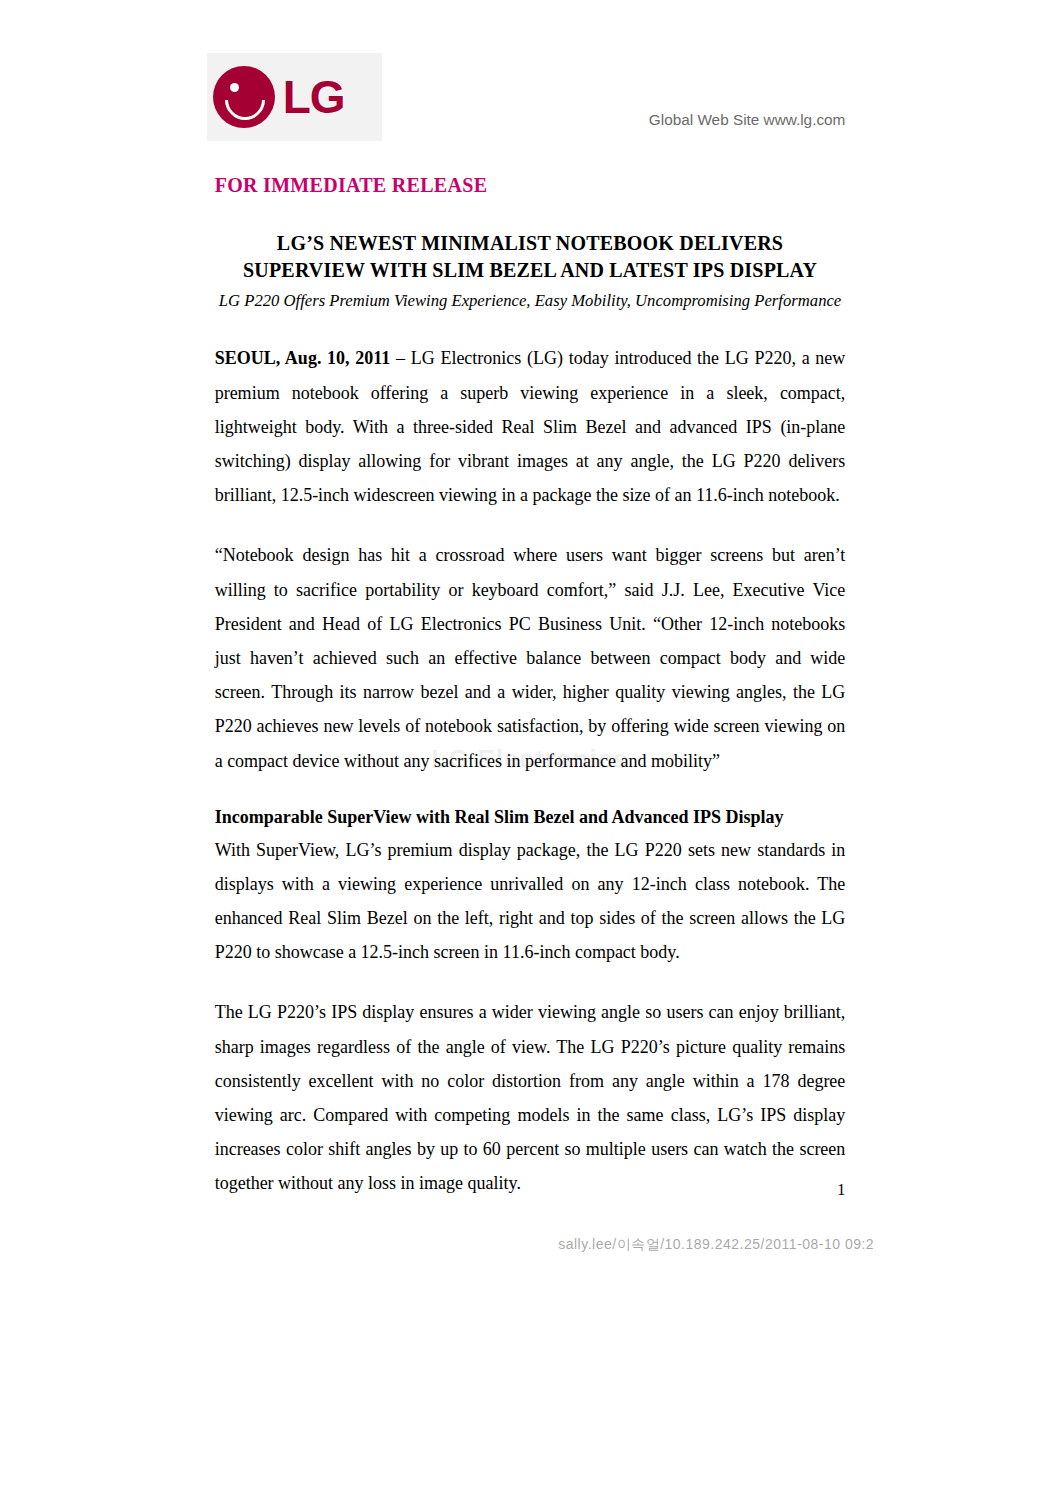LG
Global Web Site www.lg.com
LG Electronics
FOR IMMEDIATE RELEASE
LG’S NEWEST MINIMALIST NOTEBOOK DELIVERS
SUPERVIEW WITH SLIM BEZEL AND LATEST IPS DISPLAY
LG P220 Offers Premium Viewing Experience, Easy Mobility, Uncompromising Performance
SEOUL, Aug. 10, 2011 – LG Electronics (LG) today introduced the LG P220, a new premium notebook offering a superb viewing experience in a sleek, compact, lightweight body. With a three-sided Real Slim Bezel and advanced IPS (in-plane switching) display allowing for vibrant images at any angle, the LG P220 delivers brilliant, 12.5-inch widescreen viewing in a package the size of an 11.6-inch notebook.
“Notebook design has hit a crossroad where users want bigger screens but aren’t willing to sacrifice portability or keyboard comfort,” said J.J. Lee, Executive Vice President and Head of LG Electronics PC Business Unit. “Other 12-inch notebooks just haven’t achieved such an effective balance between compact body and wide screen. Through its narrow bezel and a wider, higher quality viewing angles, the LG P220 achieves new levels of notebook satisfaction, by offering wide screen viewing on a compact device without any sacrifices in performance and mobility”
Incomparable SuperView with Real Slim Bezel and Advanced IPS Display
With SuperView, LG’s premium display package, the LG P220 sets new standards in displays with a viewing experience unrivalled on any 12-inch class notebook. The enhanced Real Slim Bezel on the left, right and top sides of the screen allows the LG P220 to showcase a 12.5-inch screen in 11.6-inch compact body.
The LG P220’s IPS display ensures a wider viewing angle so users can enjoy brilliant, sharp images regardless of the angle of view. The LG P220’s picture quality remains consistently excellent with no color distortion from any angle within a 178 degree viewing arc. Compared with competing models in the same class, LG’s IPS display increases color shift angles by up to 60 percent so multiple users can watch the screen together without any loss in image quality.
1
sally.lee/이속얼/10.189.242.25/2011-08-10 09:2